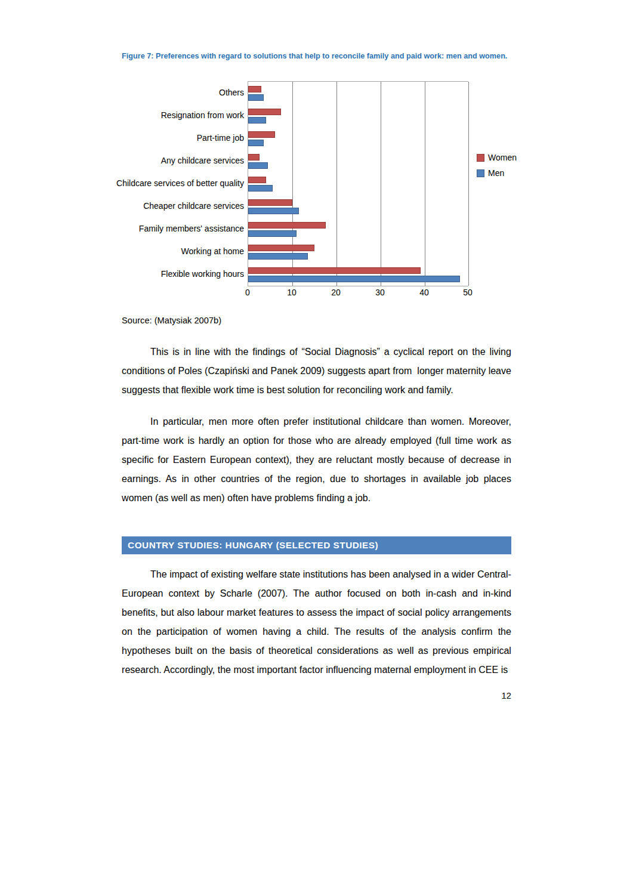Figure 7: Preferences with regard to solutions that help to reconcile family and paid work: men and women.
Others
Resignation from work
Part-time job
Any childcare services
Childcare services of better quality
Cheaper childcare services
Family members' assistance
Working at home
Flexible working hours
0 10 20 30 40 50
Women
Men
Source: (Matysiak 2007b)
This is in line with the findings of “Social Diagnosis” a cyclical report on the living conditions of Poles (Czapiński and Panek 2009) suggests apart from longer maternity leave suggests that flexible work time is best solution for reconciling work and family.
In particular, men more often prefer institutional childcare than women. Moreover, part-time work is hardly an option for those who are already employed (full time work as specific for Eastern European context), they are reluctant mostly because of decrease in earnings. As in other countries of the region, due to shortages in available job places women (as well as men) often have problems finding a job.
COUNTRY STUDIES: HUNGARY (SELECTED STUDIES)
The impact of existing welfare state institutions has been analysed in a wider Central-European context by Scharle (2007). The author focused on both in-cash and in-kind benefits, but also labour market features to assess the impact of social policy arrangements on the participation of women having a child. The results of the analysis confirm the hypotheses built on the basis of theoretical considerations as well as previous empirical research. Accordingly, the most important factor influencing maternal employment in CEE is
12